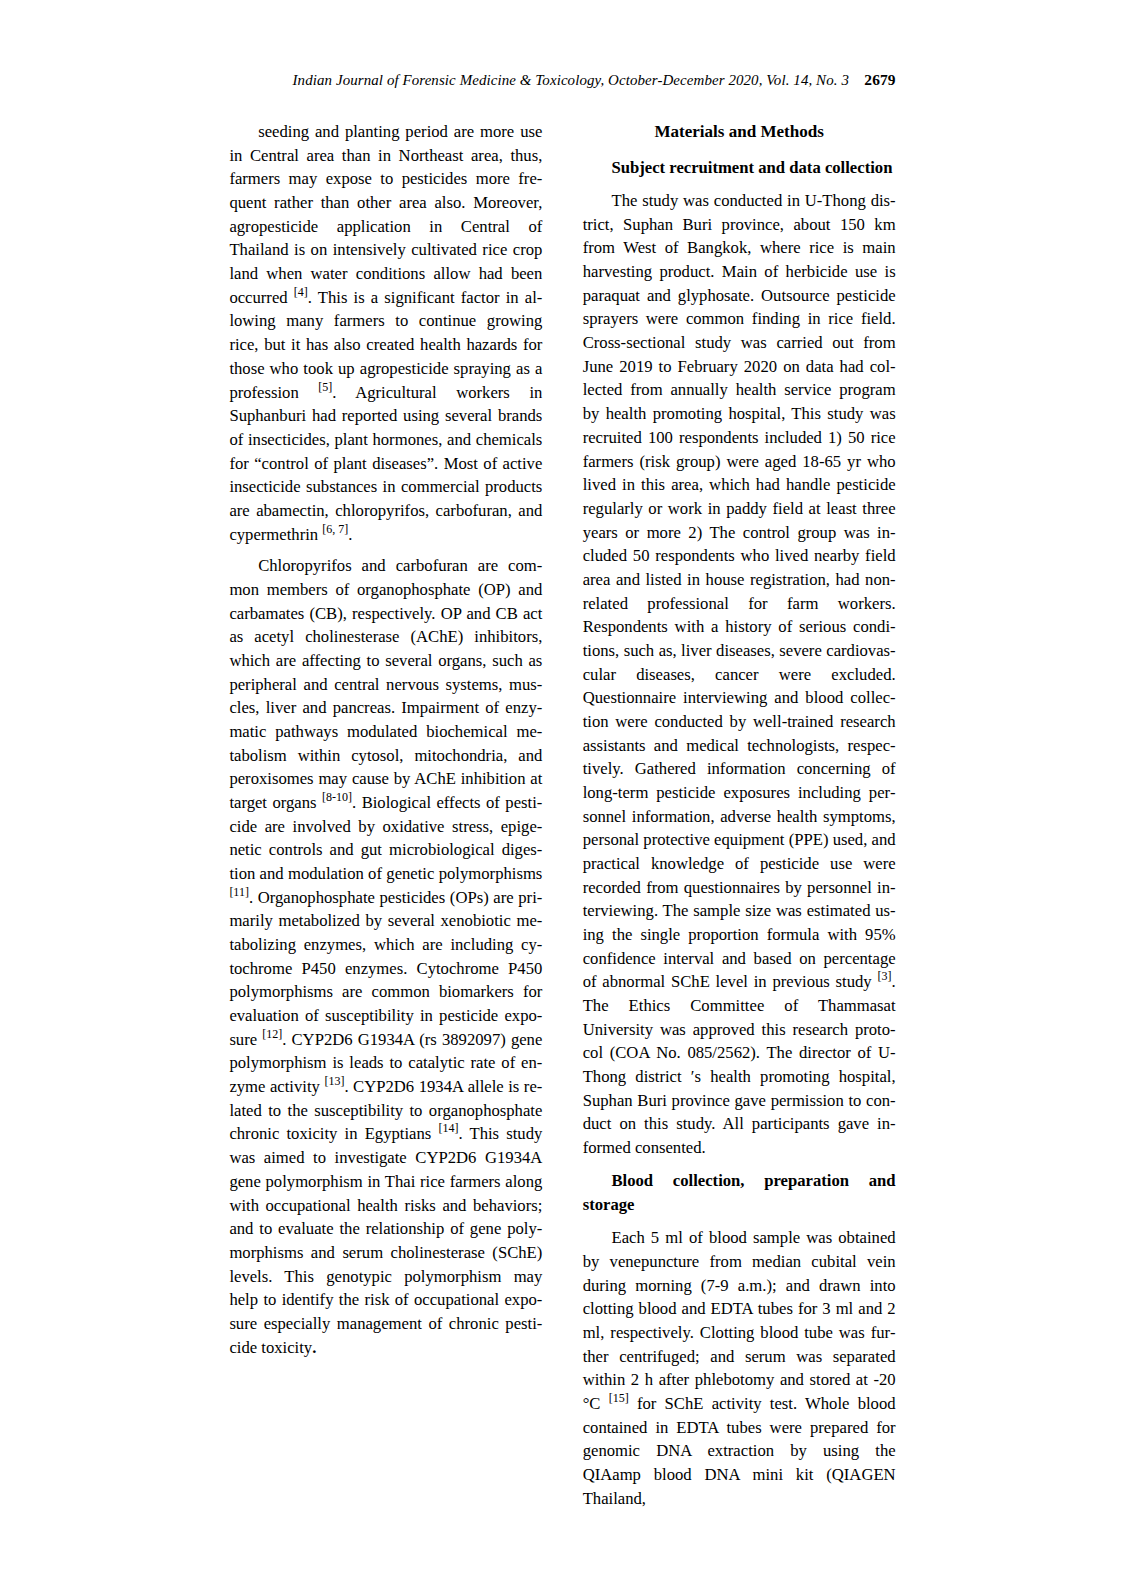Indian Journal of Forensic Medicine & Toxicology, October-December 2020, Vol. 14, No. 32679
seeding and planting period are more use in Central area than in Northeast area, thus, farmers may expose to pesticides more frequent rather than other area also. Moreover, agropesticide application in Central of Thailand is on intensively cultivated rice crop land when water conditions allow had been occurred [4]. This is a significant factor in allowing many farmers to continue growing rice, but it has also created health hazards for those who took up agropesticide spraying as a profession [5]. Agricultural workers in Suphanburi had reported using several brands of insecticides, plant hormones, and chemicals for “control of plant diseases”. Most of active insecticide substances in commercial products are abamectin, chloropyrifos, carbofuran, and cypermethrin [6, 7].
Chloropyrifos and carbofuran are common members of organophosphate (OP) and carbamates (CB), respectively. OP and CB act as acetyl cholinesterase (AChE) inhibitors, which are affecting to several organs, such as peripheral and central nervous systems, muscles, liver and pancreas. Impairment of enzymatic pathways modulated biochemical metabolism within cytosol, mitochondria, and peroxisomes may cause by AChE inhibition at target organs [8-10]. Biological effects of pesticide are involved by oxidative stress, epigenetic controls and gut microbiological digestion and modulation of genetic polymorphisms [11]. Organophosphate pesticides (OPs) are primarily metabolized by several xenobiotic metabolizing enzymes, which are including cytochrome P450 enzymes. Cytochrome P450 polymorphisms are common biomarkers for evaluation of susceptibility in pesticide exposure [12]. CYP2D6 G1934A (rs 3892097) gene polymorphism is leads to catalytic rate of enzyme activity [13]. CYP2D6 1934A allele is related to the susceptibility to organophosphate chronic toxicity in Egyptians [14]. This study was aimed to investigate CYP2D6 G1934A gene polymorphism in Thai rice farmers along with occupational health risks and behaviors; and to evaluate the relationship of gene polymorphisms and serum cholinesterase (SChE) levels. This genotypic polymorphism may help to identify the risk of occupational exposure especially management of chronic pesticide toxicity.
Materials and Methods
Subject recruitment and data collection
The study was conducted in U-Thong district, Suphan Buri province, about 150 km from West of Bangkok, where rice is main harvesting product. Main of herbicide use is paraquat and glyphosate. Outsource pesticide sprayers were common finding in rice field. Cross-sectional study was carried out from June 2019 to February 2020 on data had collected from annually health service program by health promoting hospital, This study was recruited 100 respondents included 1) 50 rice farmers (risk group) were aged 18-65 yr who lived in this area, which had handle pesticide regularly or work in paddy field at least three years or more 2) The control group was included 50 respondents who lived nearby field area and listed in house registration, had non-related professional for farm workers. Respondents with a history of serious conditions, such as, liver diseases, severe cardiovascular diseases, cancer were excluded. Questionnaire interviewing and blood collection were conducted by well-trained research assistants and medical technologists, respectively. Gathered information concerning of long-term pesticide exposures including personnel information, adverse health symptoms, personal protective equipment (PPE) used, and practical knowledge of pesticide use were recorded from questionnaires by personnel interviewing. The sample size was estimated using the single proportion formula with 95% confidence interval and based on percentage of abnormal SChE level in previous study [3]. The Ethics Committee of Thammasat University was approved this research protocol (COA No. 085/2562). The director of U-Thong district ′s health promoting hospital, Suphan Buri province gave permission to conduct on this study. All participants gave informed consented.
Blood collection, preparation and storage
Each 5 ml of blood sample was obtained by venepuncture from median cubital vein during morning (7-9 a.m.); and drawn into clotting blood and EDTA tubes for 3 ml and 2 ml, respectively. Clotting blood tube was further centrifuged; and serum was separated within 2 h after phlebotomy and stored at -20 °C [15] for SChE activity test. Whole blood contained in EDTA tubes were prepared for genomic DNA extraction by using the QIAamp blood DNA mini kit (QIAGEN Thailand,